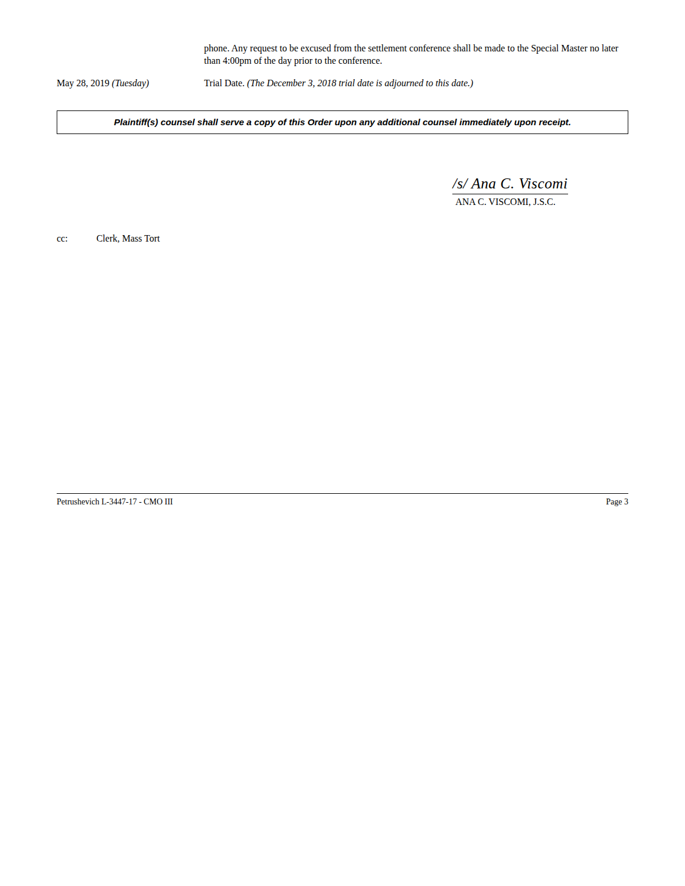phone. Any request to be excused from the settlement conference shall be made to the Special Master no later than 4:00pm of the day prior to the conference.
May 28, 2019 (Tuesday)
Trial Date. (The December 3, 2018 trial date is adjourned to this date.)
Plaintiff(s) counsel shall serve a copy of this Order upon any additional counsel immediately upon receipt.
/s/ Ana C. Viscomi
ANA C. VISCOMI, J.S.C.
cc: Clerk, Mass Tort
Petrushevich L-3447-17 - CMO III Page 3